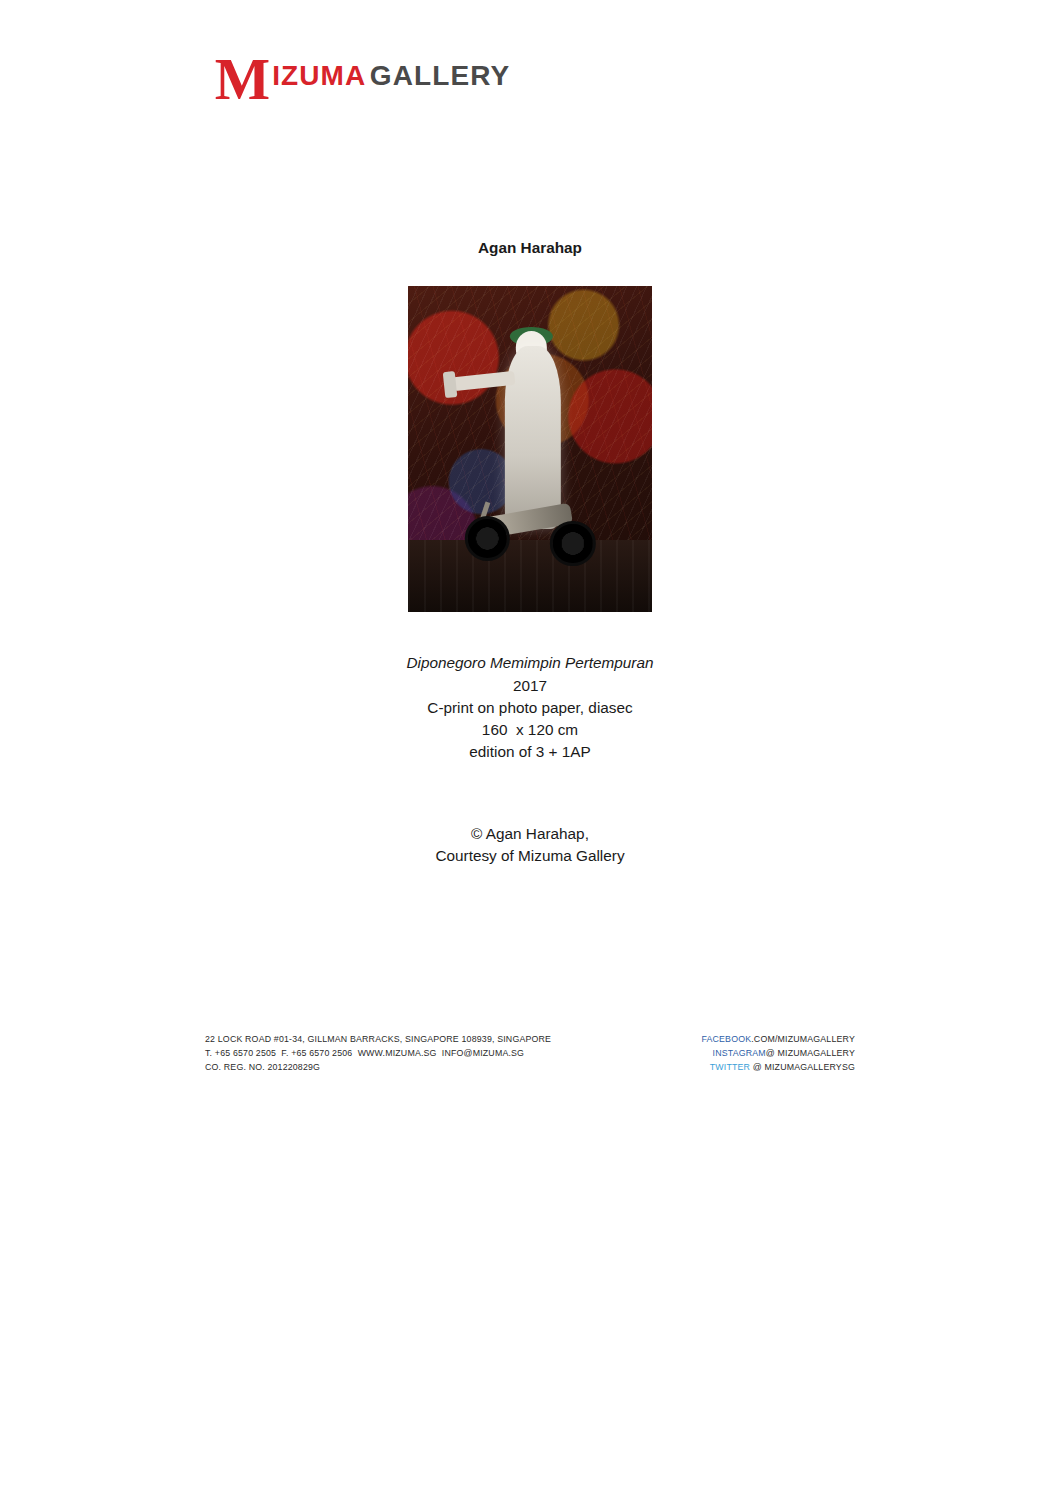MIZUMA GALLERY
Agan Harahap
Diponegoro Memimpin Pertempuran
2017
C-print on photo paper, diasec
160 x 120 cm
edition of 3 + 1AP
© Agan Harahap,
Courtesy of Mizuma Gallery
22 LOCK ROAD #01-34, GILLMAN BARRACKS, SINGAPORE 108939, SINGAPORE
T. +65 6570 2505 F. +65 6570 2506 WWW.MIZUMA.SG INFO@MIZUMA.SG
CO. REG. NO. 201220829G
FACEBOOK.COM/MIZUMAGALLERY
INSTAGRAM@ MIZUMAGALLERY
TWITTER @ MIZUMAGALLERYSG